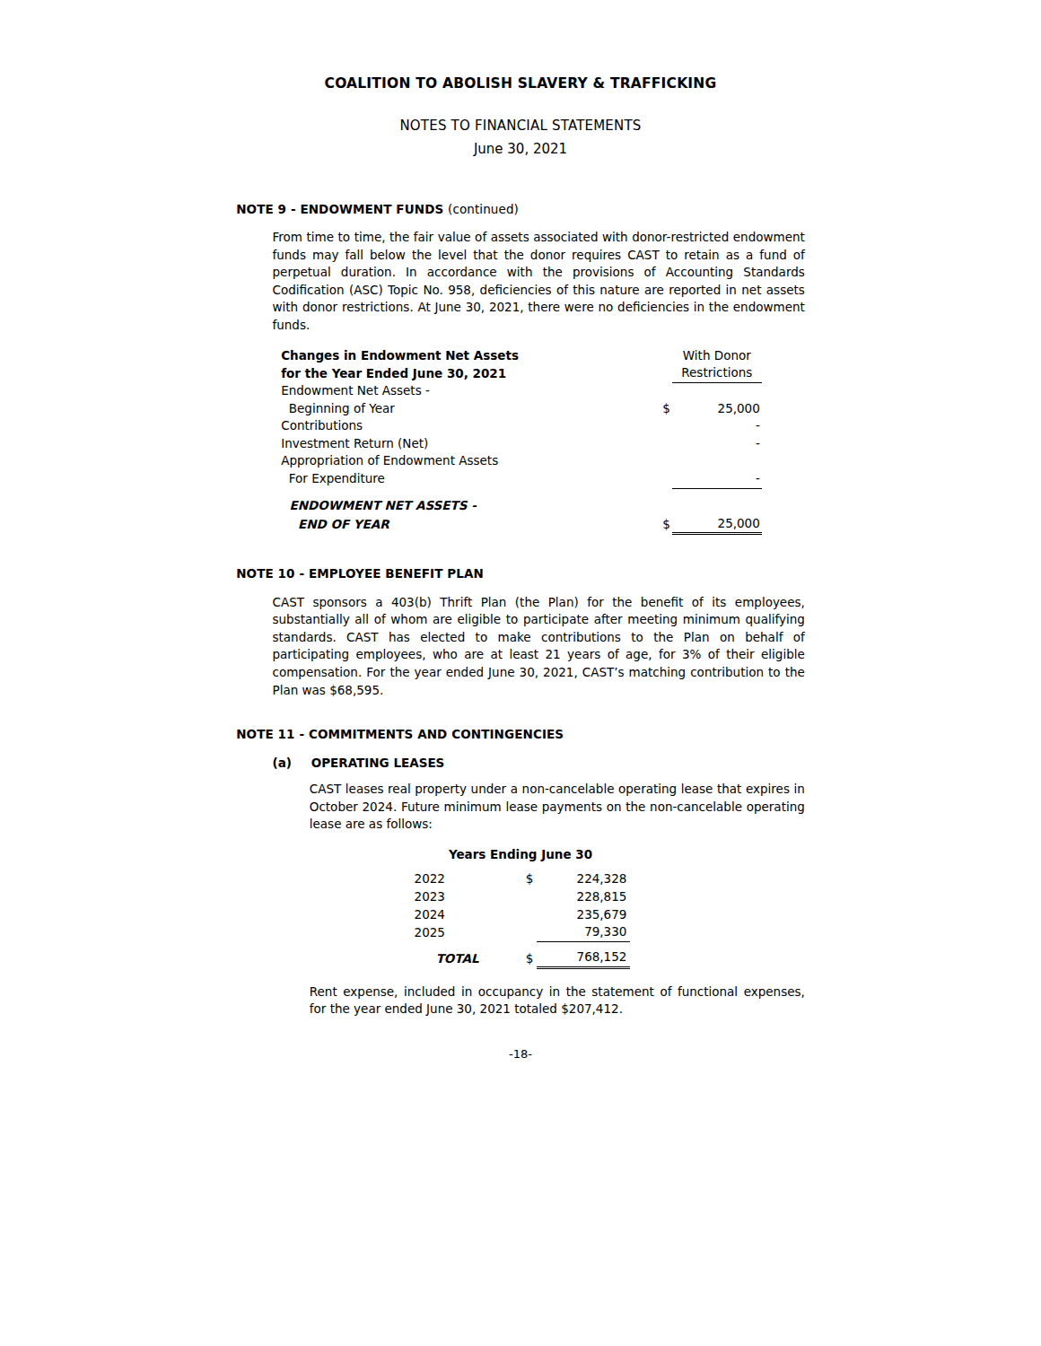COALITION TO ABOLISH SLAVERY & TRAFFICKING
NOTES TO FINANCIAL STATEMENTS
June 30, 2021
NOTE 9 - ENDOWMENT FUNDS (continued)
From time to time, the fair value of assets associated with donor-restricted endowment funds may fall below the level that the donor requires CAST to retain as a fund of perpetual duration. In accordance with the provisions of Accounting Standards Codification (ASC) Topic No. 958, deficiencies of this nature are reported in net assets with donor restrictions. At June 30, 2021, there were no deficiencies in the endowment funds.
| Changes in Endowment Net Assets | | With Donor |
| for the Year Ended June 30, 2021 | | Restrictions |
| Endowment Net Assets - | | |
| Beginning of Year | $ | 25,000 |
| Contributions | | - |
| Investment Return (Net) | | - |
| Appropriation of Endowment Assets | | |
| For Expenditure | | - |
| ENDOWMENT NET ASSETS - | | |
| END OF YEAR | $ | 25,000 |
NOTE 10 - EMPLOYEE BENEFIT PLAN
CAST sponsors a 403(b) Thrift Plan (the Plan) for the benefit of its employees, substantially all of whom are eligible to participate after meeting minimum qualifying standards. CAST has elected to make contributions to the Plan on behalf of participating employees, who are at least 21 years of age, for 3% of their eligible compensation. For the year ended June 30, 2021, CAST’s matching contribution to the Plan was $68,595.
NOTE 11 - COMMITMENTS AND CONTINGENCIES
(a)
OPERATING LEASES
CAST leases real property under a non-cancelable operating lease that expires in October 2024. Future minimum lease payments on the non-cancelable operating lease are as follows:
Years Ending June 30
| 2022 | $ | 224,328 |
| 2023 | | 228,815 |
| 2024 | | 235,679 |
| 2025 | | 79,330 |
| TOTAL | $ | 768,152 |
Rent expense, included in occupancy in the statement of functional expenses, for the year ended June 30, 2021 totaled $207,412.
-18-